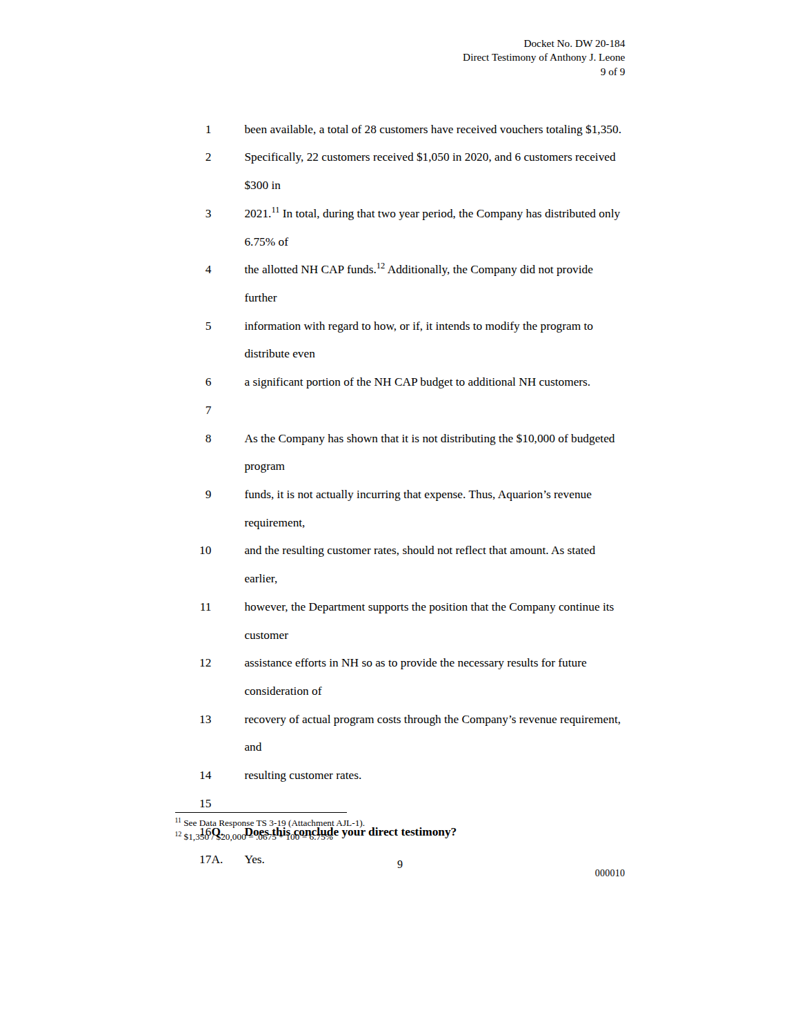Docket No. DW 20-184
Direct Testimony of Anthony J. Leone
9 of 9
| 1 | | been available, a total of 28 customers have received vouchers totaling $1,350. |
| 2 | | Specifically, 22 customers received $1,050 in 2020, and 6 customers received $300 in |
| 3 | | 2021. 11 In total, during that two year period, the Company has distributed only 6.75% of |
| 4 | | the allotted NH CAP funds. 12 Additionally, the Company did not provide further |
| 5 | | information with regard to how, or if, it intends to modify the program to distribute even |
| 6 | | a significant portion of the NH CAP budget to additional NH customers. |
| 7 | | |
| 8 | | As the Company has shown that it is not distributing the $10,000 of budgeted program |
| 9 | | funds, it is not actually incurring that expense. Thus, Aquarion’s revenue requirement, |
| 10 | | and the resulting customer rates, should not reflect that amount. As stated earlier, |
| 11 | | however, the Department supports the position that the Company continue its customer |
| 12 | | assistance efforts in NH so as to provide the necessary results for future consideration of |
| 13 | | recovery of actual program costs through the Company’s revenue requirement, and |
| 14 | | resulting customer rates. |
| 15 | | |
| 16 | Q. | Does this conclude your direct testimony? |
| 17 | A. | Yes. |
11 See Data Response TS 3-19 (Attachment AJL-1).
12 $1,350 / $20,000 = .0675 * 100 = 6.75%
9
000010